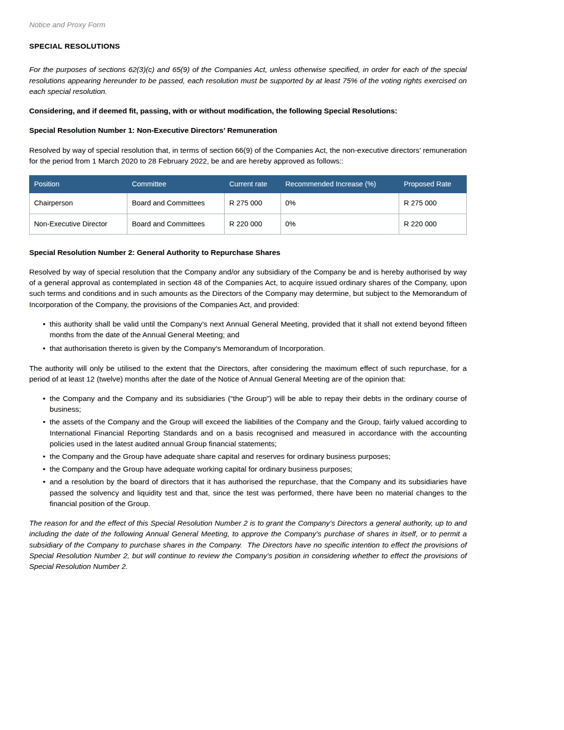Notice and Proxy Form
SPECIAL RESOLUTIONS
For the purposes of sections 62(3)(c) and 65(9) of the Companies Act, unless otherwise specified, in order for each of the special resolutions appearing hereunder to be passed, each resolution must be supported by at least 75% of the voting rights exercised on each special resolution.
Considering, and if deemed fit, passing, with or without modification, the following Special Resolutions:
Special Resolution Number 1: Non-Executive Directors’ Remuneration
Resolved by way of special resolution that, in terms of section 66(9) of the Companies Act, the non-executive directors’ remuneration for the period from 1 March 2020 to 28 February 2022, be and are hereby approved as follows::
| Position | Committee | Current rate | Recommended Increase (%) | Proposed Rate |
| --- | --- | --- | --- | --- |
| Chairperson | Board and Committees | R 275 000 | 0% | R 275 000 |
| Non-Executive Director | Board and Committees | R 220 000 | 0% | R 220 000 |
Special Resolution Number 2: General Authority to Repurchase Shares
Resolved by way of special resolution that the Company and/or any subsidiary of the Company be and is hereby authorised by way of a general approval as contemplated in section 48 of the Companies Act, to acquire issued ordinary shares of the Company, upon such terms and conditions and in such amounts as the Directors of the Company may determine, but subject to the Memorandum of Incorporation of the Company, the provisions of the Companies Act, and provided:
this authority shall be valid until the Company’s next Annual General Meeting, provided that it shall not extend beyond fifteen months from the date of the Annual General Meeting; and
that authorisation thereto is given by the Company’s Memorandum of Incorporation.
The authority will only be utilised to the extent that the Directors, after considering the maximum effect of such repurchase, for a period of at least 12 (twelve) months after the date of the Notice of Annual General Meeting are of the opinion that:
the Company and the Company and its subsidiaries (“the Group”) will be able to repay their debts in the ordinary course of business;
the assets of the Company and the Group will exceed the liabilities of the Company and the Group, fairly valued according to International Financial Reporting Standards and on a basis recognised and measured in accordance with the accounting policies used in the latest audited annual Group financial statements;
the Company and the Group have adequate share capital and reserves for ordinary business purposes;
the Company and the Group have adequate working capital for ordinary business purposes;
and a resolution by the board of directors that it has authorised the repurchase, that the Company and its subsidiaries have passed the solvency and liquidity test and that, since the test was performed, there have been no material changes to the financial position of the Group.
The reason for and the effect of this Special Resolution Number 2 is to grant the Company’s Directors a general authority, up to and including the date of the following Annual General Meeting, to approve the Company’s purchase of shares in itself, or to permit a subsidiary of the Company to purchase shares in the Company. The Directors have no specific intention to effect the provisions of Special Resolution Number 2, but will continue to review the Company’s position in considering whether to effect the provisions of Special Resolution Number 2.